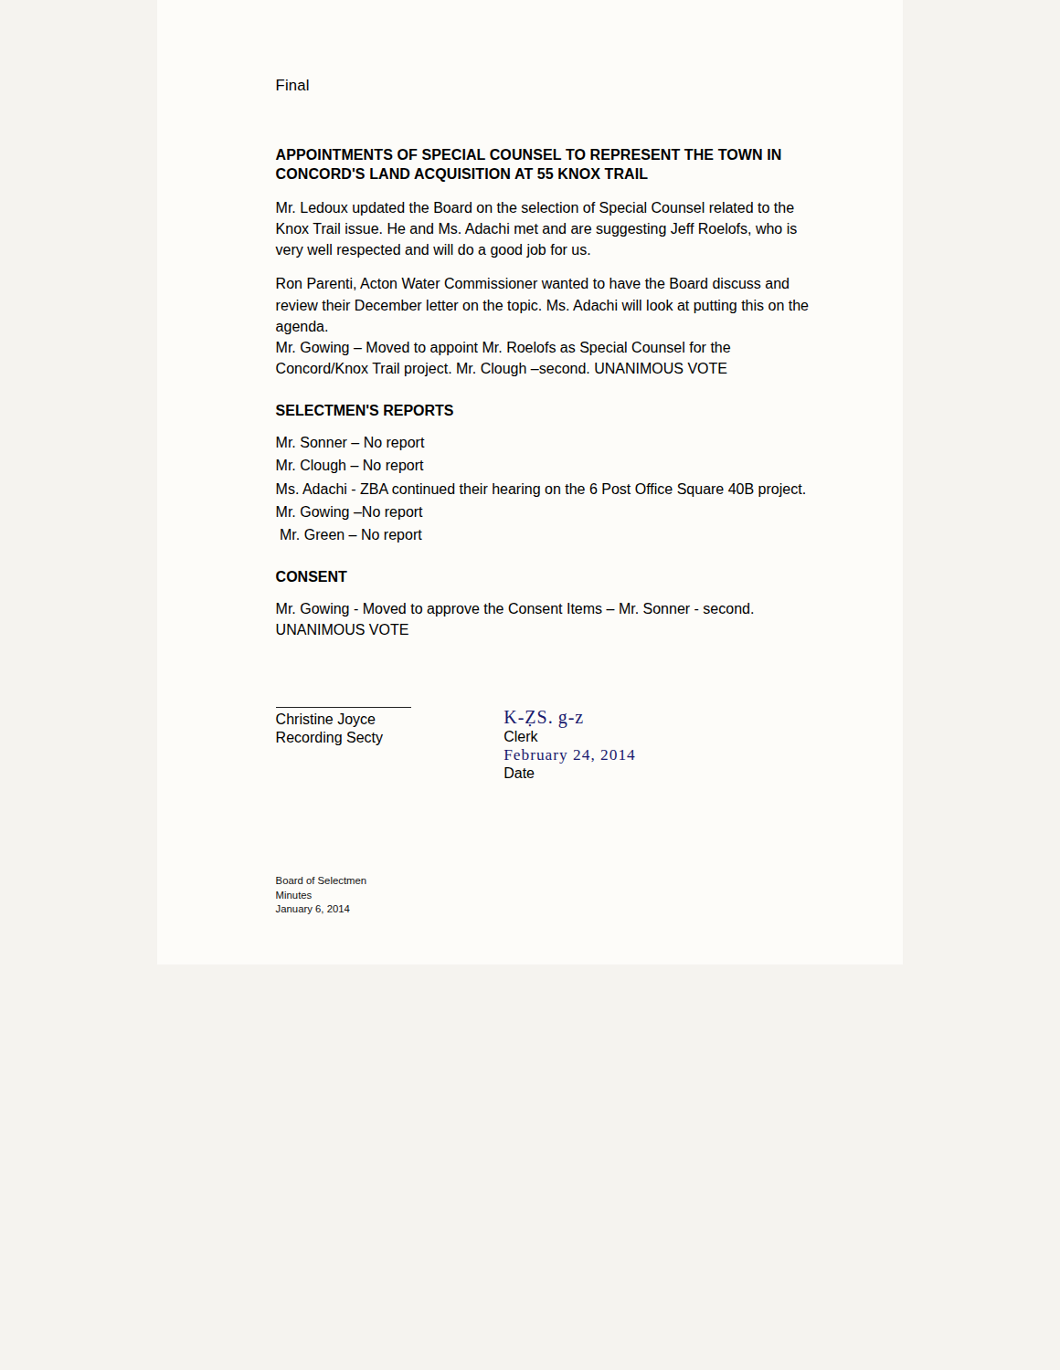Final
Appointments of Special Counsel to Represent the Town in Concord's Land Acquisition at 55 Knox Trail
Mr. Ledoux updated the Board on the selection of Special Counsel related to the Knox Trail issue. He and Ms. Adachi met and are suggesting Jeff Roelofs, who is very well respected and will do a good job for us.
Ron Parenti, Acton Water Commissioner wanted to have the Board discuss and review their December letter on the topic. Ms. Adachi will look at putting this on the agenda.
Mr. Gowing – Moved to appoint Mr. Roelofs as Special Counsel for the Concord/Knox Trail project. Mr. Clough –second. UNANIMOUS VOTE
Selectmen's Reports
Mr. Sonner – No report
Mr. Clough – No report
Ms. Adachi - ZBA continued their hearing on the 6 Post Office Square 40B project.
Mr. Gowing –No report
Mr. Green – No report
Consent
Mr. Gowing - Moved to approve the Consent Items – Mr. Sonner - second. UNANIMOUS VOTE
Christine Joyce
Recording Secty
K‑ẒS. g‑z
Clerk
February 24, 2014
Date
Board of Selectmen
Minutes
January 6, 2014